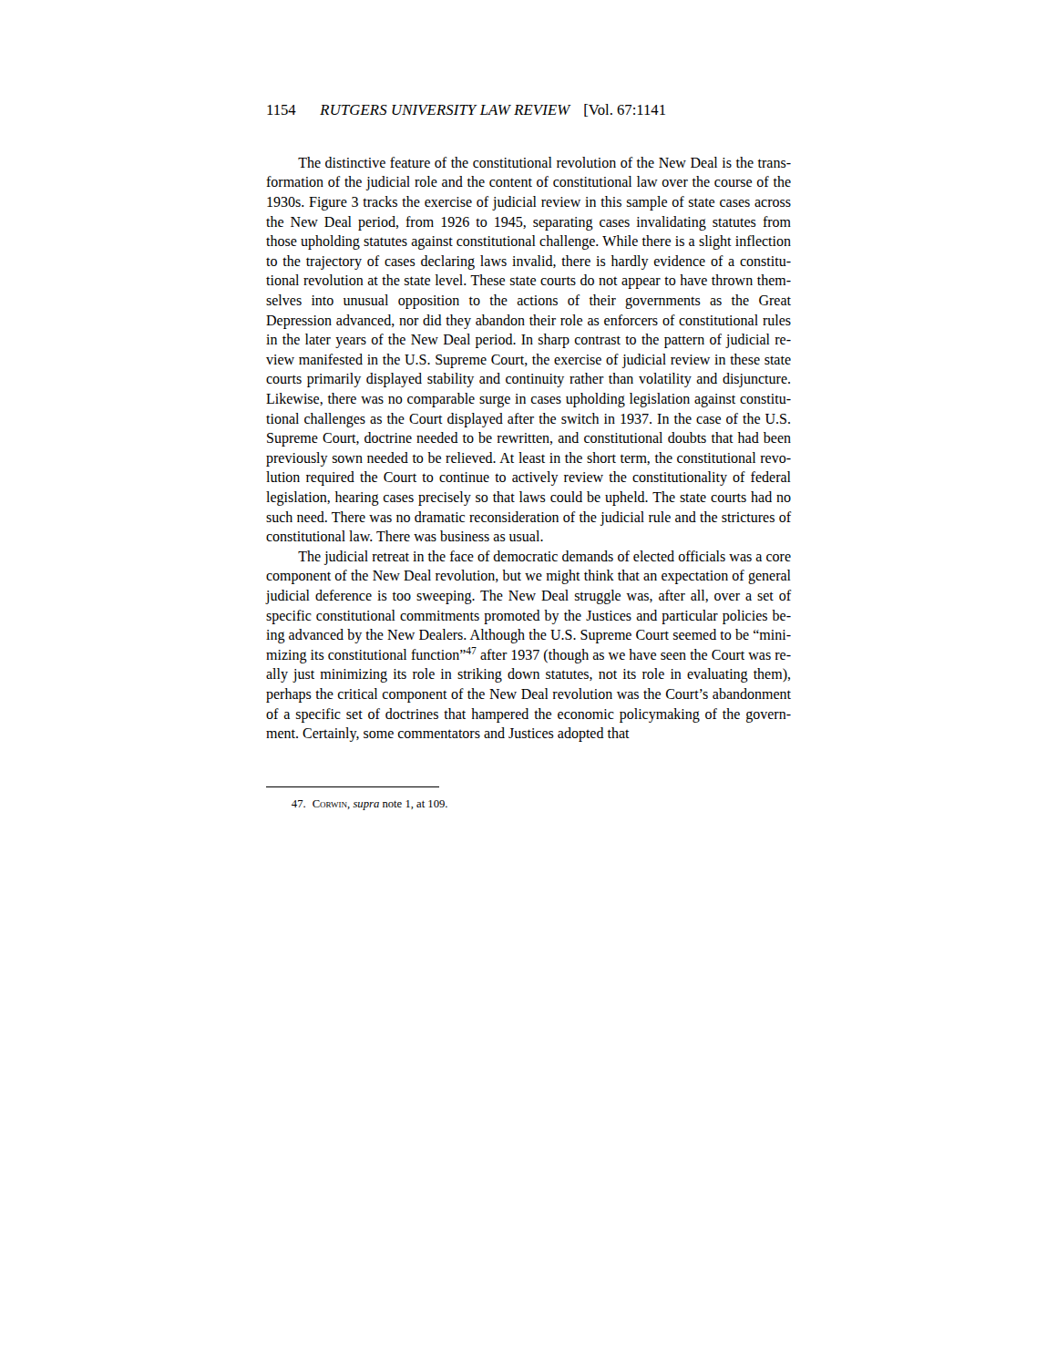1154 RUTGERS UNIVERSITY LAW REVIEW [Vol. 67:1141
The distinctive feature of the constitutional revolution of the New Deal is the transformation of the judicial role and the content of constitutional law over the course of the 1930s. Figure 3 tracks the exercise of judicial review in this sample of state cases across the New Deal period, from 1926 to 1945, separating cases invalidating statutes from those upholding statutes against constitutional challenge. While there is a slight inflection to the trajectory of cases declaring laws invalid, there is hardly evidence of a constitutional revolution at the state level. These state courts do not appear to have thrown themselves into unusual opposition to the actions of their governments as the Great Depression advanced, nor did they abandon their role as enforcers of constitutional rules in the later years of the New Deal period. In sharp contrast to the pattern of judicial review manifested in the U.S. Supreme Court, the exercise of judicial review in these state courts primarily displayed stability and continuity rather than volatility and disjuncture. Likewise, there was no comparable surge in cases upholding legislation against constitutional challenges as the Court displayed after the switch in 1937. In the case of the U.S. Supreme Court, doctrine needed to be rewritten, and constitutional doubts that had been previously sown needed to be relieved. At least in the short term, the constitutional revolution required the Court to continue to actively review the constitutionality of federal legislation, hearing cases precisely so that laws could be upheld. The state courts had no such need. There was no dramatic reconsideration of the judicial rule and the strictures of constitutional law. There was business as usual.
The judicial retreat in the face of democratic demands of elected officials was a core component of the New Deal revolution, but we might think that an expectation of general judicial deference is too sweeping. The New Deal struggle was, after all, over a set of specific constitutional commitments promoted by the Justices and particular policies being advanced by the New Dealers. Although the U.S. Supreme Court seemed to be “minimizing its constitutional function”47 after 1937 (though as we have seen the Court was really just minimizing its role in striking down statutes, not its role in evaluating them), perhaps the critical component of the New Deal revolution was the Court’s abandonment of a specific set of doctrines that hampered the economic policymaking of the government. Certainly, some commentators and Justices adopted that
47. Corwin, supra note 1, at 109.